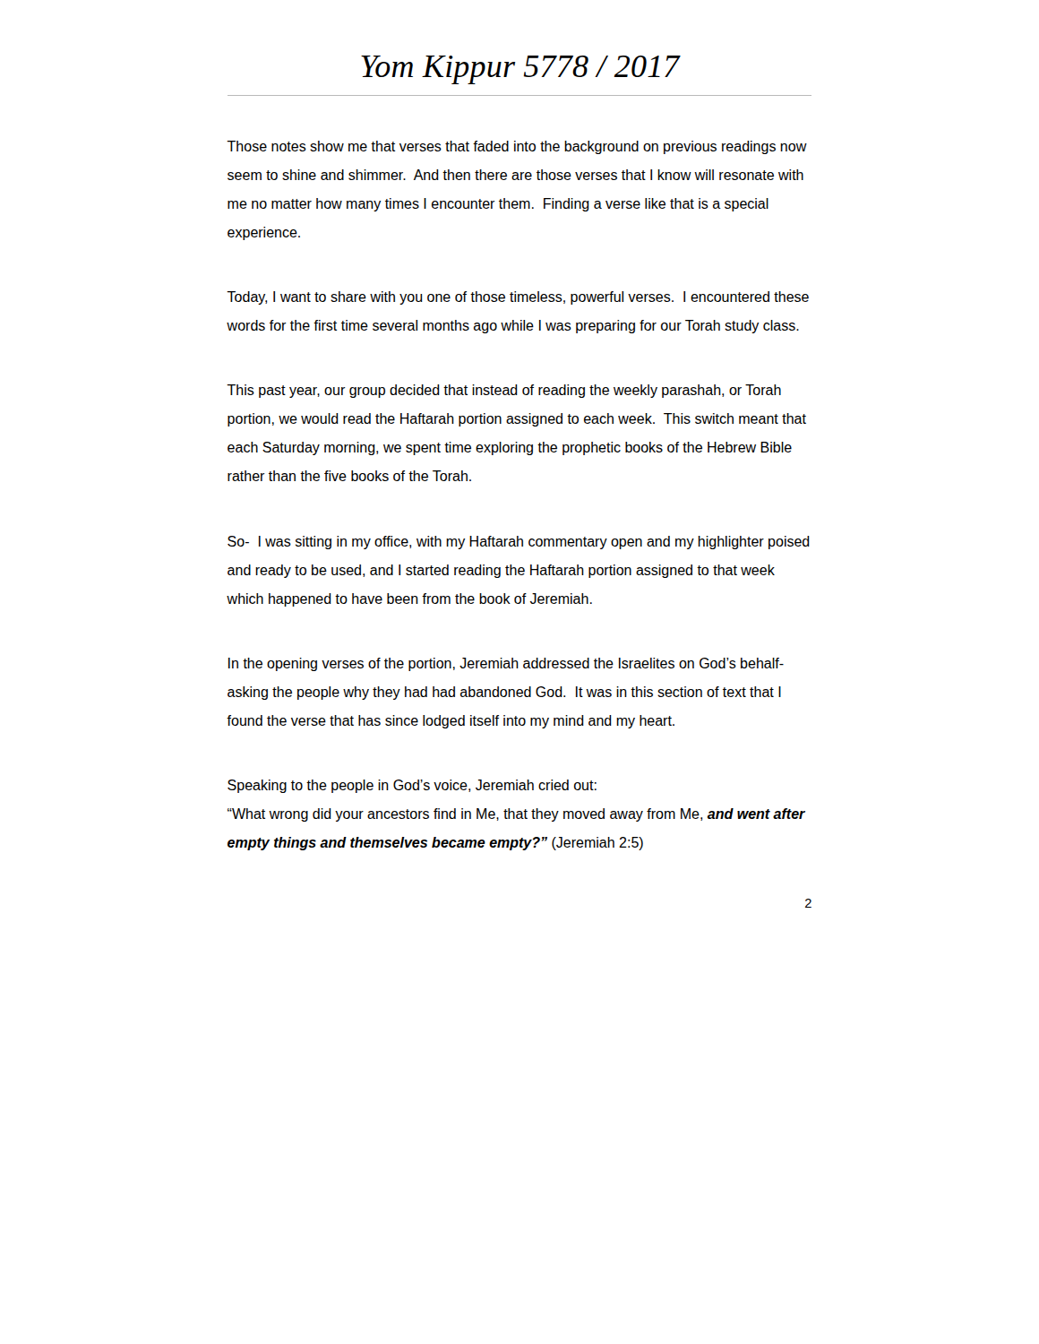Yom Kippur 5778 / 2017
Those notes show me that verses that faded into the background on previous readings now seem to shine and shimmer. And then there are those verses that I know will resonate with me no matter how many times I encounter them. Finding a verse like that is a special experience.
Today, I want to share with you one of those timeless, powerful verses. I encountered these words for the first time several months ago while I was preparing for our Torah study class.
This past year, our group decided that instead of reading the weekly parashah, or Torah portion, we would read the Haftarah portion assigned to each week. This switch meant that each Saturday morning, we spent time exploring the prophetic books of the Hebrew Bible rather than the five books of the Torah.
So- I was sitting in my office, with my Haftarah commentary open and my highlighter poised and ready to be used, and I started reading the Haftarah portion assigned to that week which happened to have been from the book of Jeremiah.
In the opening verses of the portion, Jeremiah addressed the Israelites on God’s behalf- asking the people why they had had abandoned God. It was in this section of text that I found the verse that has since lodged itself into my mind and my heart.
Speaking to the people in God’s voice, Jeremiah cried out:
“What wrong did your ancestors find in Me, that they moved away from Me, and went after empty things and themselves became empty?” (Jeremiah 2:5)
2